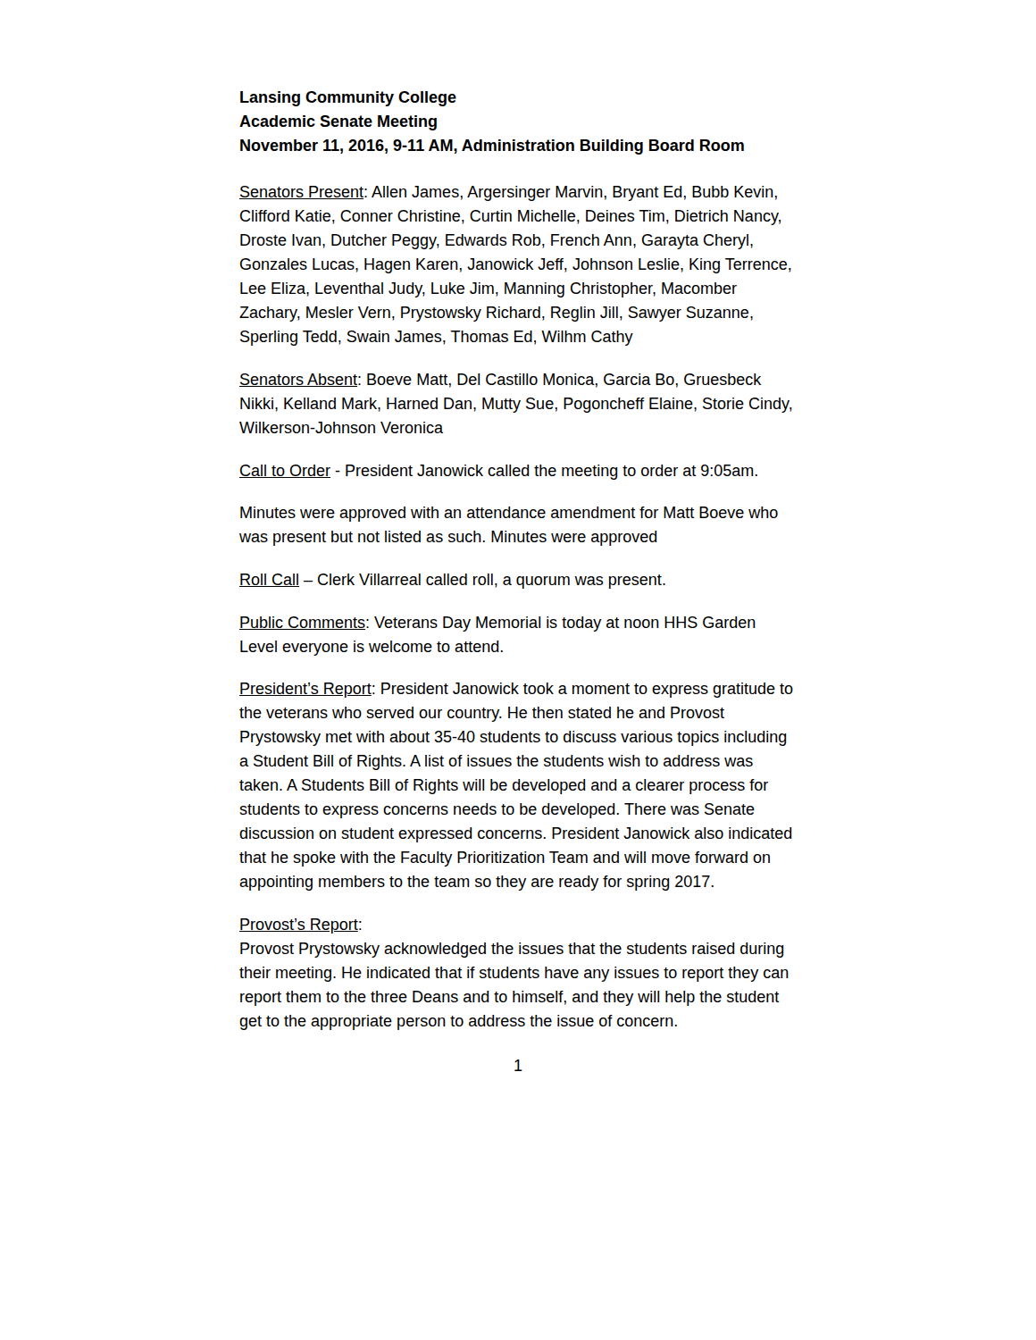Lansing Community College
Academic Senate Meeting
November 11, 2016, 9-11 AM, Administration Building Board Room
Senators Present: Allen James, Argersinger Marvin, Bryant Ed, Bubb Kevin, Clifford Katie, Conner Christine, Curtin Michelle, Deines Tim, Dietrich Nancy, Droste Ivan, Dutcher Peggy, Edwards Rob, French Ann, Garayta Cheryl, Gonzales Lucas, Hagen Karen, Janowick Jeff, Johnson Leslie, King Terrence, Lee Eliza, Leventhal Judy, Luke Jim, Manning Christopher, Macomber Zachary, Mesler Vern, Prystowsky Richard, Reglin Jill, Sawyer Suzanne, Sperling Tedd, Swain James, Thomas Ed, Wilhm Cathy
Senators Absent: Boeve Matt, Del Castillo Monica, Garcia Bo, Gruesbeck Nikki, Kelland Mark, Harned Dan, Mutty Sue, Pogoncheff Elaine, Storie Cindy, Wilkerson-Johnson Veronica
Call to Order - President Janowick called the meeting to order at 9:05am.
Minutes were approved with an attendance amendment for Matt Boeve who was present but not listed as such. Minutes were approved
Roll Call – Clerk Villarreal called roll, a quorum was present.
Public Comments: Veterans Day Memorial is today at noon HHS Garden Level everyone is welcome to attend.
President’s Report: President Janowick took a moment to express gratitude to the veterans who served our country. He then stated he and Provost Prystowsky met with about 35-40 students to discuss various topics including a Student Bill of Rights. A list of issues the students wish to address was taken. A Students Bill of Rights will be developed and a clearer process for students to express concerns needs to be developed. There was Senate discussion on student expressed concerns. President Janowick also indicated that he spoke with the Faculty Prioritization Team and will move forward on appointing members to the team so they are ready for spring 2017.
Provost’s Report:
Provost Prystowsky acknowledged the issues that the students raised during their meeting. He indicated that if students have any issues to report they can report them to the three Deans and to himself, and they will help the student get to the appropriate person to address the issue of concern.
1